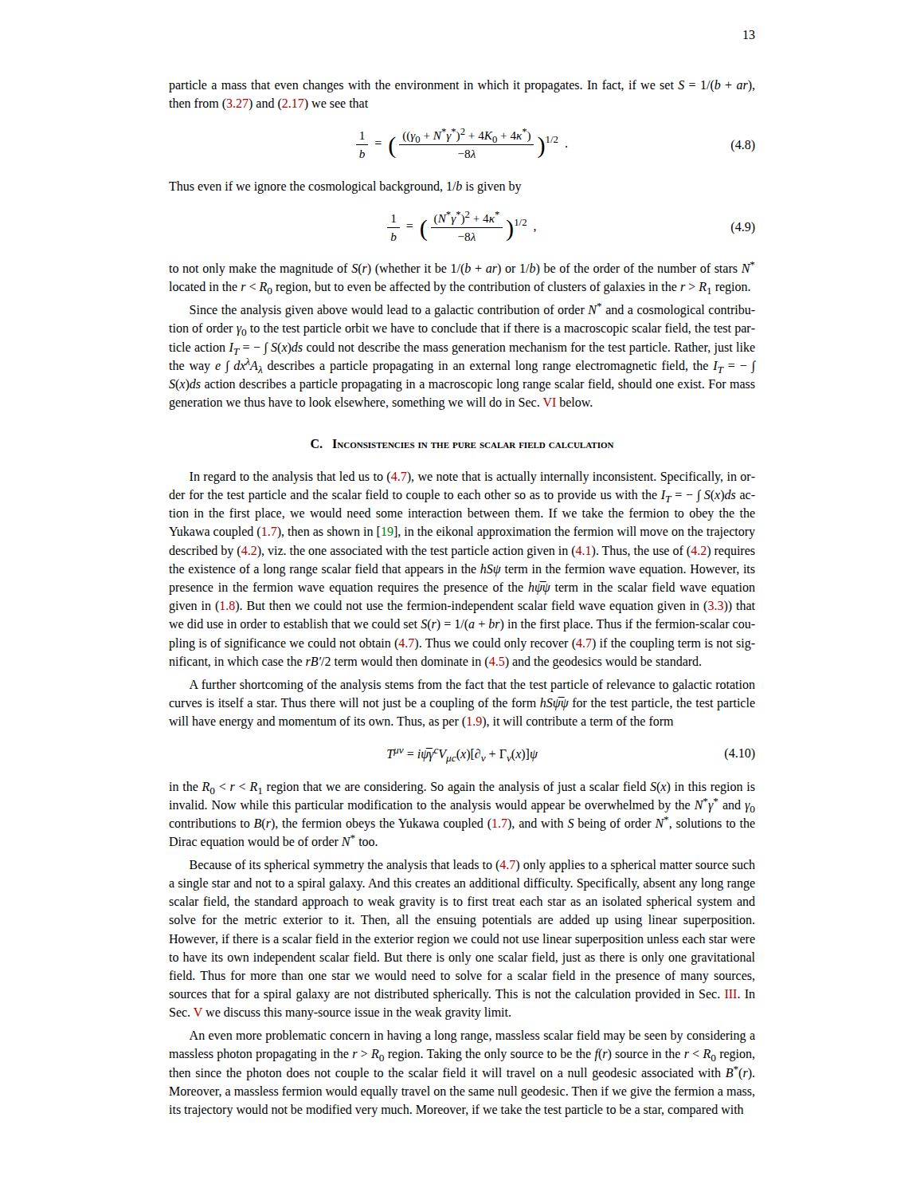13
particle a mass that even changes with the environment in which it propagates. In fact, if we set S = 1/(b + ar), then from (3.27) and (2.17) we see that
1 b = ( ((γ0 + N*γ*)2 + 4K0 + 4κ*) −8λ ) 1/2 . (4.8)
Thus even if we ignore the cosmological background, 1/b is given by
1 b = ( (N*γ*)2 + 4κ* −8λ ) 1/2 , (4.9)
to not only make the magnitude of S(r) (whether it be 1/(b + ar) or 1/b) be of the order of the number of stars N* located in the r < R0 region, but to even be affected by the contribution of clusters of galaxies in the r > R1 region.
Since the analysis given above would lead to a galactic contribution of order N* and a cosmological contribution of order γ0 to the test particle orbit we have to conclude that if there is a macroscopic scalar field, the test particle action IT = − ∫ S(x)ds could not describe the mass generation mechanism for the test particle. Rather, just like the way e ∫ dxλAλ describes a particle propagating in an external long range electromagnetic field, the IT = − ∫ S(x)ds action describes a particle propagating in a macroscopic long range scalar field, should one exist. For mass generation we thus have to look elsewhere, something we will do in Sec. VI below.
C. Inconsistencies in the pure scalar field calculation
In regard to the analysis that led us to (4.7), we note that is actually internally inconsistent. Specifically, in order for the test particle and the scalar field to couple to each other so as to provide us with the IT = − ∫ S(x)ds action in the first place, we would need some interaction between them. If we take the fermion to obey the the Yukawa coupled (1.7), then as shown in [19], in the eikonal approximation the fermion will move on the trajectory described by (4.2), viz. the one associated with the test particle action given in (4.1). Thus, the use of (4.2) requires the existence of a long range scalar field that appears in the hSψ term in the fermion wave equation. However, its presence in the fermion wave equation requires the presence of the hψ̅ψ term in the scalar field wave equation given in (1.8). But then we could not use the fermion-independent scalar field wave equation given in (3.3)) that we did use in order to establish that we could set S(r) = 1/(a + br) in the first place. Thus if the fermion-scalar coupling is of significance we could not obtain (4.7). Thus we could only recover (4.7) if the coupling term is not significant, in which case the rB′/2 term would then dominate in (4.5) and the geodesics would be standard.
A further shortcoming of the analysis stems from the fact that the test particle of relevance to galactic rotation curves is itself a star. Thus there will not just be a coupling of the form hSψ̅ψ for the test particle, the test particle will have energy and momentum of its own. Thus, as per (1.9), it will contribute a term of the form
Tμν = iψ̅γcVμc(x)[∂ν + Γν(x)]ψ (4.10)
in the R0 < r < R1 region that we are considering. So again the analysis of just a scalar field S(x) in this region is invalid. Now while this particular modification to the analysis would appear be overwhelmed by the N*γ* and γ0 contributions to B(r), the fermion obeys the Yukawa coupled (1.7), and with S being of order N*, solutions to the Dirac equation would be of order N* too.
Because of its spherical symmetry the analysis that leads to (4.7) only applies to a spherical matter source such a single star and not to a spiral galaxy. And this creates an additional difficulty. Specifically, absent any long range scalar field, the standard approach to weak gravity is to first treat each star as an isolated spherical system and solve for the metric exterior to it. Then, all the ensuing potentials are added up using linear superposition. However, if there is a scalar field in the exterior region we could not use linear superposition unless each star were to have its own independent scalar field. But there is only one scalar field, just as there is only one gravitational field. Thus for more than one star we would need to solve for a scalar field in the presence of many sources, sources that for a spiral galaxy are not distributed spherically. This is not the calculation provided in Sec. III. In Sec. V we discuss this many-source issue in the weak gravity limit.
An even more problematic concern in having a long range, massless scalar field may be seen by considering a massless photon propagating in the r > R0 region. Taking the only source to be the f(r) source in the r < R0 region, then since the photon does not couple to the scalar field it will travel on a null geodesic associated with B*(r). Moreover, a massless fermion would equally travel on the same null geodesic. Then if we give the fermion a mass, its trajectory would not be modified very much. Moreover, if we take the test particle to be a star, compared with